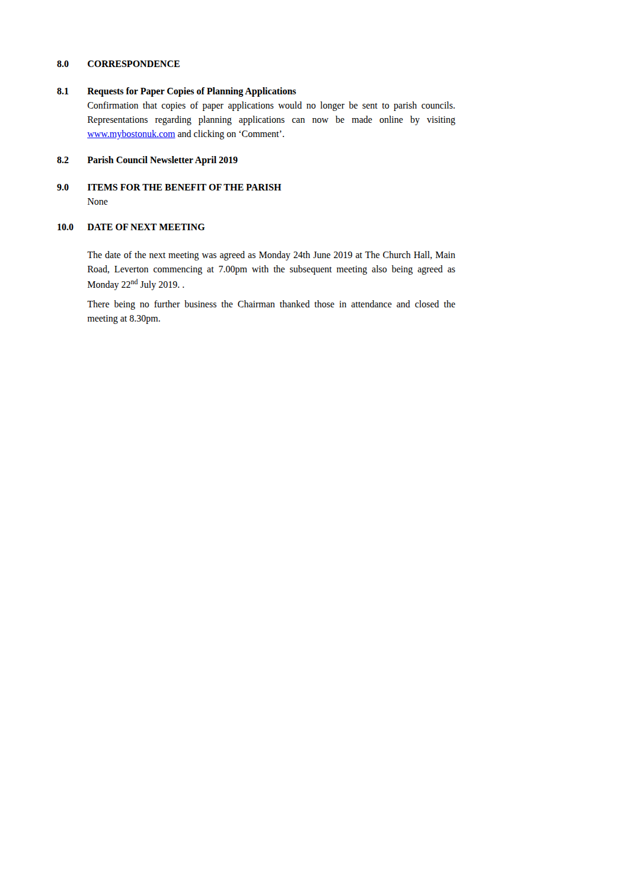8.0
CORRESPONDENCE
8.1
Requests for Paper Copies of Planning Applications
Confirmation that copies of paper applications would no longer be sent to parish councils. Representations regarding planning applications can now be made online by visiting www.mybostonuk.com and clicking on ‘Comment’.
8.2
Parish Council Newsletter April 2019
9.0
ITEMS FOR THE BENEFIT OF THE PARISH
None
10.0
DATE OF NEXT MEETING
The date of the next meeting was agreed as Monday 24th June 2019 at The Church Hall, Main Road, Leverton commencing at 7.00pm with the subsequent meeting also being agreed as Monday 22nd July 2019. .
There being no further business the Chairman thanked those in attendance and closed the meeting at 8.30pm.